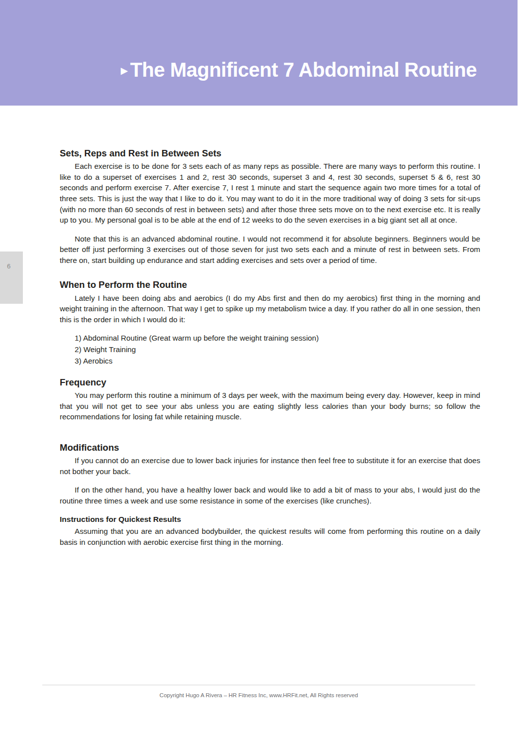▸The Magnificent 7 Abdominal Routine
6
Sets, Reps and Rest in Between Sets
Each exercise is to be done for 3 sets each of as many reps as possible. There are many ways to perform this routine. I like to do a superset of exercises 1 and 2, rest 30 seconds, superset 3 and 4, rest 30 seconds, superset 5 & 6, rest 30 seconds and perform exercise 7. After exercise 7, I rest 1 minute and start the sequence again two more times for a total of three sets. This is just the way that I like to do it. You may want to do it in the more traditional way of doing 3 sets for sit-ups (with no more than 60 seconds of rest in between sets) and after those three sets move on to the next exercise etc. It is really up to you. My personal goal is to be able at the end of 12 weeks to do the seven exercises in a big giant set all at once.
Note that this is an advanced abdominal routine. I would not recommend it for absolute beginners. Beginners would be better off just performing 3 exercises out of those seven for just two sets each and a minute of rest in between sets. From there on, start building up endurance and start adding exercises and sets over a period of time.
When to Perform the Routine
Lately I have been doing abs and aerobics (I do my Abs first and then do my aerobics) first thing in the morning and weight training in the afternoon. That way I get to spike up my metabolism twice a day. If you rather do all in one session, then this is the order in which I would do it:
1) Abdominal Routine (Great warm up before the weight training session)
2) Weight Training
3) Aerobics
Frequency
You may perform this routine a minimum of 3 days per week, with the maximum being every day. However, keep in mind that you will not get to see your abs unless you are eating slightly less calories than your body burns; so follow the recommendations for losing fat while retaining muscle.
Modifications
If you cannot do an exercise due to lower back injuries for instance then feel free to substitute it for an exercise that does not bother your back.
If on the other hand, you have a healthy lower back and would like to add a bit of mass to your abs, I would just do the routine three times a week and use some resistance in some of the exercises (like crunches).
Instructions for Quickest Results
Assuming that you are an advanced bodybuilder, the quickest results will come from performing this routine on a daily basis in conjunction with aerobic exercise first thing in the morning.
Copyright Hugo A Rivera – HR Fitness Inc, www.HRFit.net, All Rights reserved